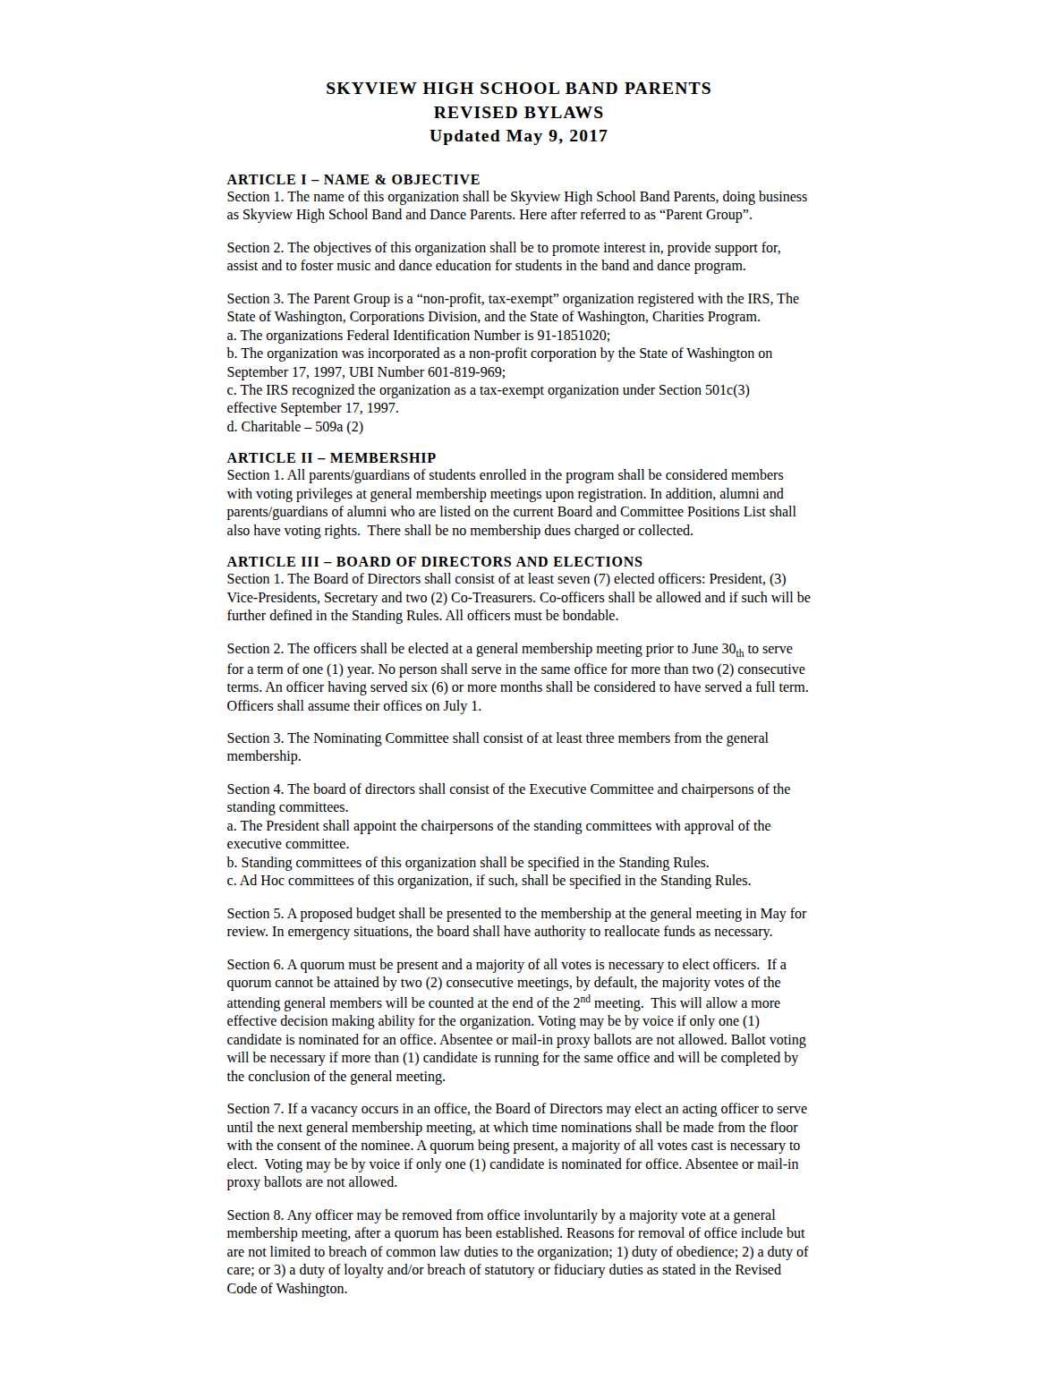SKYVIEW HIGH SCHOOL BAND PARENTS REVISED BYLAWS Updated May 9, 2017
ARTICLE I – NAME & OBJECTIVE
Section 1. The name of this organization shall be Skyview High School Band Parents, doing business as Skyview High School Band and Dance Parents. Here after referred to as “Parent Group”.
Section 2. The objectives of this organization shall be to promote interest in, provide support for, assist and to foster music and dance education for students in the band and dance program.
Section 3. The Parent Group is a “non-profit, tax-exempt” organization registered with the IRS, The State of Washington, Corporations Division, and the State of Washington, Charities Program.
a. The organizations Federal Identification Number is 91-1851020;
b. The organization was incorporated as a non-profit corporation by the State of Washington on
September 17, 1997, UBI Number 601-819-969;
c. The IRS recognized the organization as a tax-exempt organization under Section 501c(3)
effective September 17, 1997.
d. Charitable – 509a (2)
ARTICLE II – MEMBERSHIP
Section 1. All parents/guardians of students enrolled in the program shall be considered members with voting privileges at general membership meetings upon registration. In addition, alumni and parents/guardians of alumni who are listed on the current Board and Committee Positions List shall also have voting rights. There shall be no membership dues charged or collected.
ARTICLE III – BOARD OF DIRECTORS AND ELECTIONS
Section 1. The Board of Directors shall consist of at least seven (7) elected officers: President, (3) Vice-Presidents, Secretary and two (2) Co-Treasurers. Co-officers shall be allowed and if such will be further defined in the Standing Rules. All officers must be bondable.
Section 2. The officers shall be elected at a general membership meeting prior to June 30th to serve for a term of one (1) year. No person shall serve in the same office for more than two (2) consecutive terms. An officer having served six (6) or more months shall be considered to have served a full term. Officers shall assume their offices on July 1.
Section 3. The Nominating Committee shall consist of at least three members from the general membership.
Section 4. The board of directors shall consist of the Executive Committee and chairpersons of the standing committees.
a. The President shall appoint the chairpersons of the standing committees with approval of the executive committee.
b. Standing committees of this organization shall be specified in the Standing Rules.
c. Ad Hoc committees of this organization, if such, shall be specified in the Standing Rules.
Section 5. A proposed budget shall be presented to the membership at the general meeting in May for review. In emergency situations, the board shall have authority to reallocate funds as necessary.
Section 6. A quorum must be present and a majority of all votes is necessary to elect officers. If a quorum cannot be attained by two (2) consecutive meetings, by default, the majority votes of the attending general members will be counted at the end of the 2nd meeting. This will allow a more effective decision making ability for the organization. Voting may be by voice if only one (1) candidate is nominated for an office. Absentee or mail-in proxy ballots are not allowed. Ballot voting will be necessary if more than (1) candidate is running for the same office and will be completed by the conclusion of the general meeting.
Section 7. If a vacancy occurs in an office, the Board of Directors may elect an acting officer to serve until the next general membership meeting, at which time nominations shall be made from the floor with the consent of the nominee. A quorum being present, a majority of all votes cast is necessary to elect. Voting may be by voice if only one (1) candidate is nominated for office. Absentee or mail-in proxy ballots are not allowed.
Section 8. Any officer may be removed from office involuntarily by a majority vote at a general membership meeting, after a quorum has been established. Reasons for removal of office include but are not limited to breach of common law duties to the organization; 1) duty of obedience; 2) a duty of care; or 3) a duty of loyalty and/or breach of statutory or fiduciary duties as stated in the Revised Code of Washington.